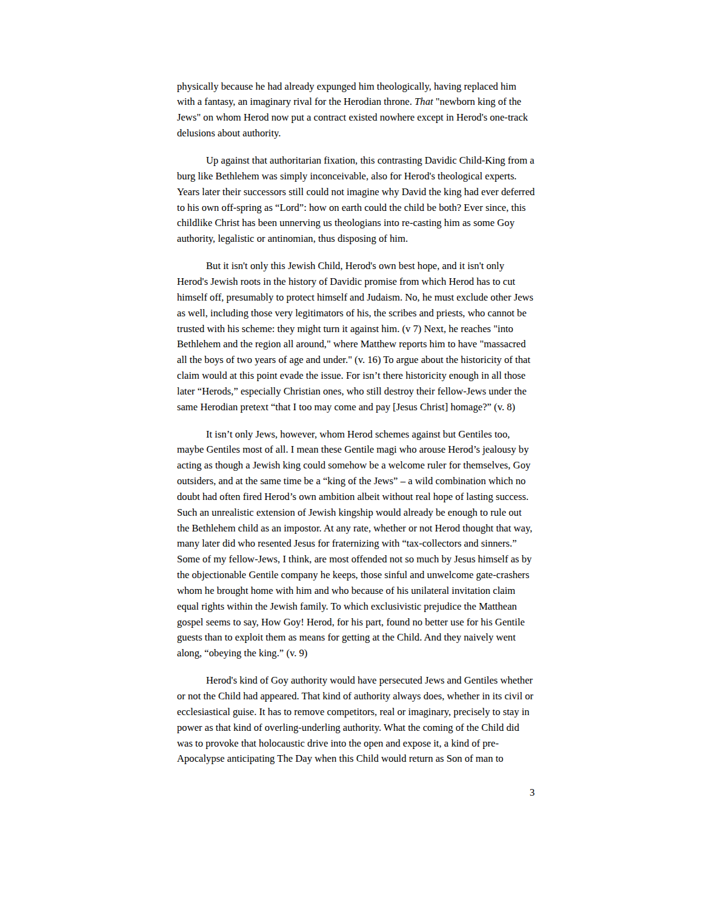physically because he had already expunged him theologically, having replaced him with a fantasy, an imaginary rival for the Herodian throne. That "newborn king of the Jews" on whom Herod now put a contract existed nowhere except in Herod's one-track delusions about authority.
Up against that authoritarian fixation, this contrasting Davidic Child-King from a burg like Bethlehem was simply inconceivable, also for Herod's theological experts. Years later their successors still could not imagine why David the king had ever deferred to his own off-spring as “Lord”: how on earth could the child be both? Ever since, this childlike Christ has been unnerving us theologians into re-casting him as some Goy authority, legalistic or antinomian, thus disposing of him.
But it isn't only this Jewish Child, Herod's own best hope, and it isn't only Herod's Jewish roots in the history of Davidic promise from which Herod has to cut himself off, presumably to protect himself and Judaism. No, he must exclude other Jews as well, including those very legitimators of his, the scribes and priests, who cannot be trusted with his scheme: they might turn it against him. (v 7) Next, he reaches "into Bethlehem and the region all around," where Matthew reports him to have "massacred all the boys of two years of age and under." (v. 16) To argue about the historicity of that claim would at this point evade the issue. For isn’t there historicity enough in all those later “Herods,” especially Christian ones, who still destroy their fellow-Jews under the same Herodian pretext “that I too may come and pay [Jesus Christ] homage?” (v. 8)
It isn’t only Jews, however, whom Herod schemes against but Gentiles too, maybe Gentiles most of all. I mean these Gentile magi who arouse Herod’s jealousy by acting as though a Jewish king could somehow be a welcome ruler for themselves, Goy outsiders, and at the same time be a “king of the Jews” – a wild combination which no doubt had often fired Herod’s own ambition albeit without real hope of lasting success. Such an unrealistic extension of Jewish kingship would already be enough to rule out the Bethlehem child as an impostor. At any rate, whether or not Herod thought that way, many later did who resented Jesus for fraternizing with “tax-collectors and sinners.” Some of my fellow-Jews, I think, are most offended not so much by Jesus himself as by the objectionable Gentile company he keeps, those sinful and unwelcome gate-crashers whom he brought home with him and who because of his unilateral invitation claim equal rights within the Jewish family. To which exclusivistic prejudice the Matthean gospel seems to say, How Goy! Herod, for his part, found no better use for his Gentile guests than to exploit them as means for getting at the Child. And they naively went along, “obeying the king.” (v. 9)
Herod's kind of Goy authority would have persecuted Jews and Gentiles whether or not the Child had appeared. That kind of authority always does, whether in its civil or ecclesiastical guise. It has to remove competitors, real or imaginary, precisely to stay in power as that kind of overling-underling authority. What the coming of the Child did was to provoke that holocaustic drive into the open and expose it, a kind of pre-Apocalypse anticipating The Day when this Child would return as Son of man to
3